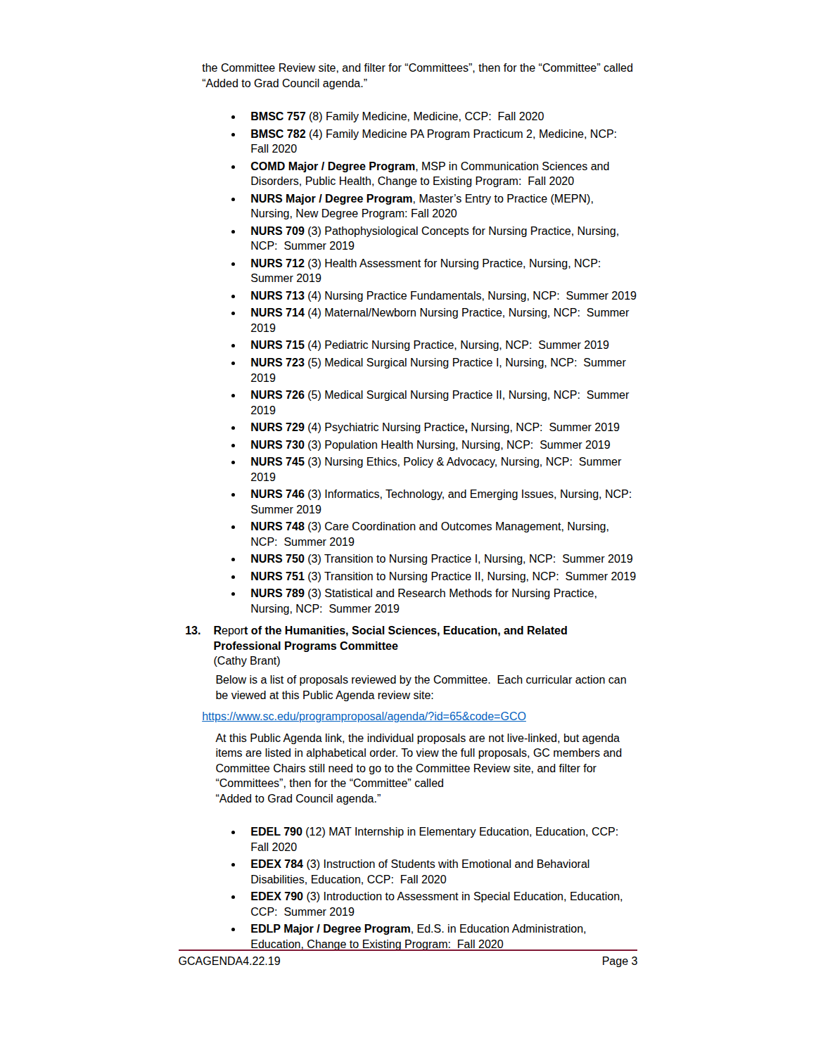the Committee Review site, and filter for “Committees”, then for the “Committee” called
“Added to Grad Council agenda.”
BMSC 757 (8) Family Medicine, Medicine, CCP: Fall 2020
BMSC 782 (4) Family Medicine PA Program Practicum 2, Medicine, NCP: Fall 2020
COMD Major / Degree Program, MSP in Communication Sciences and Disorders, Public Health, Change to Existing Program: Fall 2020
NURS Major / Degree Program, Master’s Entry to Practice (MEPN), Nursing, New Degree Program: Fall 2020
NURS 709 (3) Pathophysiological Concepts for Nursing Practice, Nursing, NCP: Summer 2019
NURS 712 (3) Health Assessment for Nursing Practice, Nursing, NCP: Summer 2019
NURS 713 (4) Nursing Practice Fundamentals, Nursing, NCP: Summer 2019
NURS 714 (4) Maternal/Newborn Nursing Practice, Nursing, NCP: Summer 2019
NURS 715 (4) Pediatric Nursing Practice, Nursing, NCP: Summer 2019
NURS 723 (5) Medical Surgical Nursing Practice I, Nursing, NCP: Summer 2019
NURS 726 (5) Medical Surgical Nursing Practice II, Nursing, NCP: Summer 2019
NURS 729 (4) Psychiatric Nursing Practice, Nursing, NCP: Summer 2019
NURS 730 (3) Population Health Nursing, Nursing, NCP: Summer 2019
NURS 745 (3) Nursing Ethics, Policy & Advocacy, Nursing, NCP: Summer 2019
NURS 746 (3) Informatics, Technology, and Emerging Issues, Nursing, NCP: Summer 2019
NURS 748 (3) Care Coordination and Outcomes Management, Nursing, NCP: Summer 2019
NURS 750 (3) Transition to Nursing Practice I, Nursing, NCP: Summer 2019
NURS 751 (3) Transition to Nursing Practice II, Nursing, NCP: Summer 2019
NURS 789 (3) Statistical and Research Methods for Nursing Practice, Nursing, NCP: Summer 2019
13.
Report of the Humanities, Social Sciences, Education, and Related Professional Programs Committee
(Cathy Brant)
Below is a list of proposals reviewed by the Committee. Each curricular action can be viewed at this Public Agenda review site:
https://www.sc.edu/programproposal/agenda/?id=65&code=GCO
At this Public Agenda link, the individual proposals are not live-linked, but agenda items are listed in alphabetical order. To view the full proposals, GC members and Committee Chairs still need to go to the Committee Review site, and filter for “Committees”, then for the “Committee” called
“Added to Grad Council agenda.”
EDEL 790 (12) MAT Internship in Elementary Education, Education, CCP: Fall 2020
EDEX 784 (3) Instruction of Students with Emotional and Behavioral Disabilities, Education, CCP: Fall 2020
EDEX 790 (3) Introduction to Assessment in Special Education, Education, CCP: Summer 2019
EDLP Major / Degree Program, Ed.S. in Education Administration, Education, Change to Existing Program: Fall 2020
GCAGENDA4.22.19 Page 3